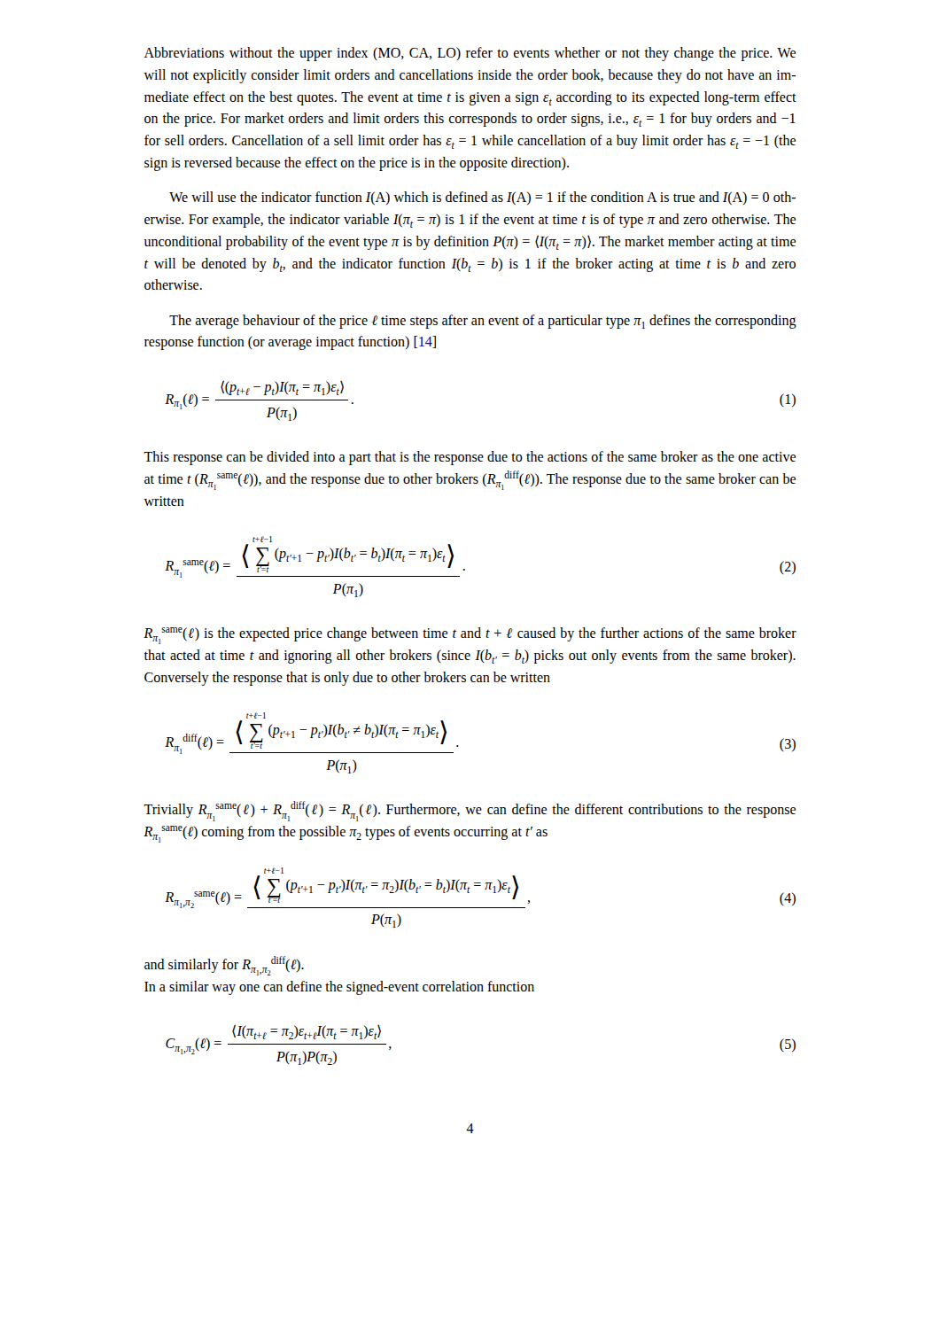Abbreviations without the upper index (MO, CA, LO) refer to events whether or not they change the price. We will not explicitly consider limit orders and cancellations inside the order book, because they do not have an immediate effect on the best quotes. The event at time t is given a sign εt according to its expected long-term effect on the price. For market orders and limit orders this corresponds to order signs, i.e., εt = 1 for buy orders and −1 for sell orders. Cancellation of a sell limit order has εt = 1 while cancellation of a buy limit order has εt = −1 (the sign is reversed because the effect on the price is in the opposite direction).
We will use the indicator function I(A) which is defined as I(A) = 1 if the condition A is true and I(A) = 0 otherwise. For example, the indicator variable I(πt = π) is 1 if the event at time t is of type π and zero otherwise. The unconditional probability of the event type π is by definition P(π) = ⟨I(πt = π)⟩. The market member acting at time t will be denoted by bt, and the indicator function I(bt = b) is 1 if the broker acting at time t is b and zero otherwise.
The average behaviour of the price ℓ time steps after an event of a particular type π1 defines the corresponding response function (or average impact function) [14]
Rπ1(ℓ) = ⟨(pt+ℓ − pt)I(πt = π1)εt⟩ P(π1) .
(1)
This response can be divided into a part that is the response due to the actions of the same broker as the one active at time t (Rπ1same(ℓ)), and the response due to other brokers (Rπ1diff(ℓ)). The response due to the same broker can be written
Rπ1same(ℓ) = ⟨t+ℓ−1∑t′=t(pt′+1 − pt′)I(bt′ = bt)I(πt = π1)εt⟩ P(π1) .
(2)
Rπ1same(ℓ) is the expected price change between time t and t + ℓ caused by the further actions of the same broker that acted at time t and ignoring all other brokers (since I(bt′ = bt) picks out only events from the same broker). Conversely the response that is only due to other brokers can be written
Rπ1diff(ℓ) = ⟨t+ℓ−1∑t′=t(pt′+1 − pt′)I(bt′ ≠ bt)I(πt = π1)εt⟩ P(π1) .
(3)
Trivially Rπ1same(ℓ) + Rπ1diff(ℓ) = Rπ1(ℓ). Furthermore, we can define the different contributions to the response Rπ1same(ℓ) coming from the possible π2 types of events occurring at t′ as
Rπ1,π2same(ℓ) = ⟨t+ℓ−1∑t′=t(pt′+1 − pt′)I(πt′ = π2)I(bt′ = bt)I(πt = π1)εt⟩ P(π1) ,
(4)
and similarly for Rπ1,π2diff(ℓ).
In a similar way one can define the signed-event correlation function
Cπ1,π2(ℓ) = ⟨I(πt+ℓ = π2)εt+ℓI(πt = π1)εt⟩ P(π1)P(π2) ,
(5)
4